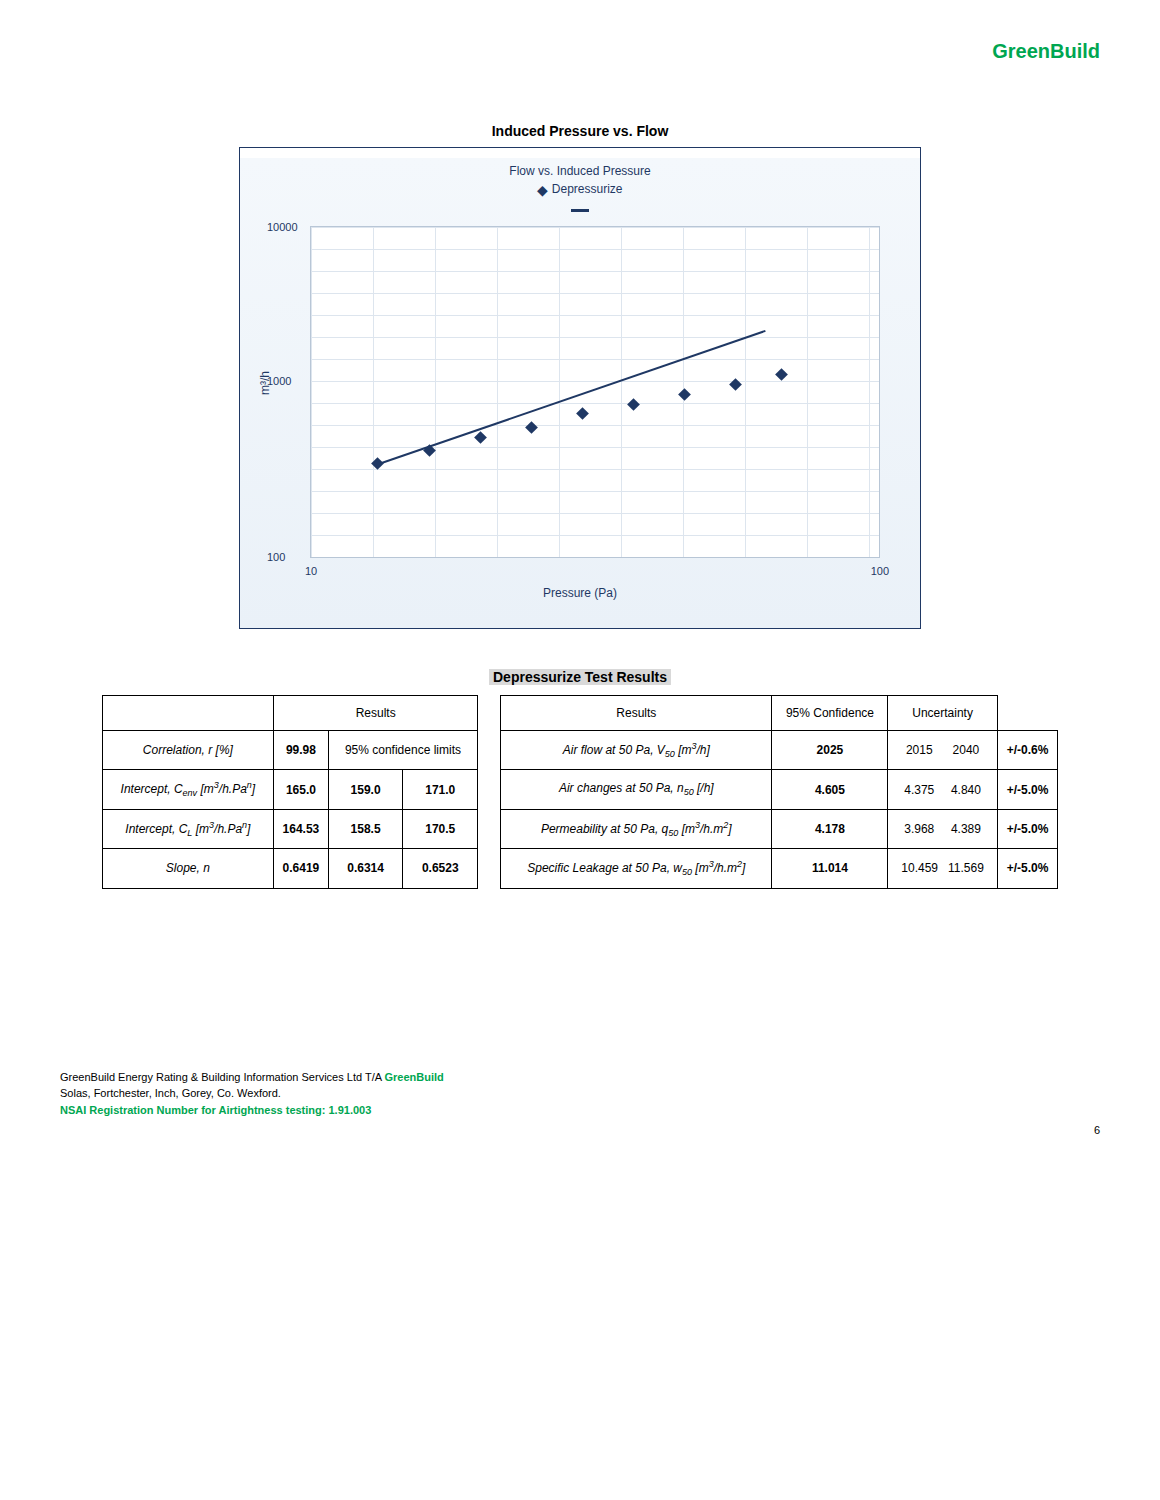GreenBuild
Induced Pressure vs. Flow
Flow vs. Induced Pressure
◆ Depressurize
m³/h
10000
1000
100
10
100
Pressure (Pa)
Depressurize Test Results
| | Results | | Results | 95% Confidence | Uncertainty |
| Correlation, r [%] | 99.98 | 95% confidence limits | | Air flow at 50 Pa, V 50 [m 3 /h] | 2025 | 2015 2040 | +/-0.6% |
| Intercept, C env [m 3 /h.Pa n ] | 165.0 | 159.0 | 171.0 | | Air changes at 50 Pa, n 50 [/h] | 4.605 | 4.375 4.840 | +/-5.0% |
| Intercept, C L [m 3 /h.Pa n ] | 164.53 | 158.5 | 170.5 | | Permeability at 50 Pa, q 50 [m 3 /h.m 2 ] | 4.178 | 3.968 4.389 | +/-5.0% |
| Slope, n | 0.6419 | 0.6314 | 0.6523 | | Specific Leakage at 50 Pa, w 50 [m 3 /h.m 2 ] | 11.014 | 10.459 11.569 | +/-5.0% |
GreenBuild Energy Rating & Building Information Services Ltd T/A GreenBuild
Solas, Fortchester, Inch, Gorey, Co. Wexford.
NSAI Registration Number for Airtightness testing: 1.91.003
6